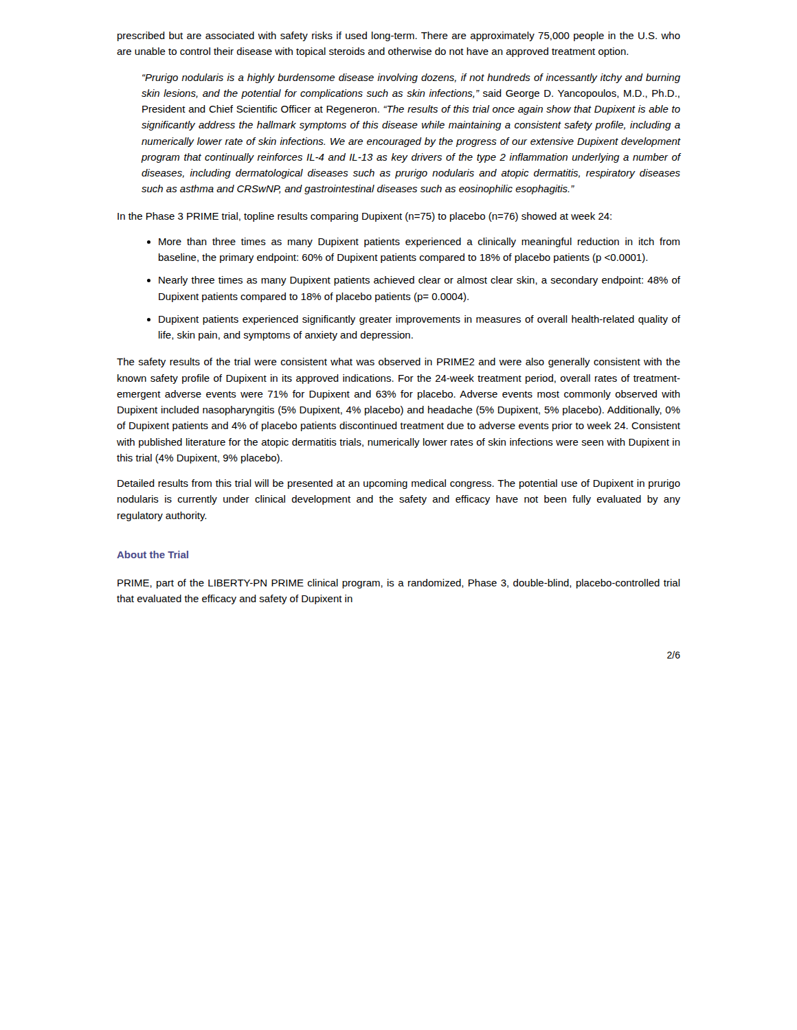prescribed but are associated with safety risks if used long-term. There are approximately 75,000 people in the U.S. who are unable to control their disease with topical steroids and otherwise do not have an approved treatment option.
“Prurigo nodularis is a highly burdensome disease involving dozens, if not hundreds of incessantly itchy and burning skin lesions, and the potential for complications such as skin infections,” said George D. Yancopoulos, M.D., Ph.D., President and Chief Scientific Officer at Regeneron. “The results of this trial once again show that Dupixent is able to significantly address the hallmark symptoms of this disease while maintaining a consistent safety profile, including a numerically lower rate of skin infections. We are encouraged by the progress of our extensive Dupixent development program that continually reinforces IL-4 and IL-13 as key drivers of the type 2 inflammation underlying a number of diseases, including dermatological diseases such as prurigo nodularis and atopic dermatitis, respiratory diseases such as asthma and CRSwNP, and gastrointestinal diseases such as eosinophilic esophagitis.”
In the Phase 3 PRIME trial, topline results comparing Dupixent (n=75) to placebo (n=76) showed at week 24:
More than three times as many Dupixent patients experienced a clinically meaningful reduction in itch from baseline, the primary endpoint: 60% of Dupixent patients compared to 18% of placebo patients (p <0.0001).
Nearly three times as many Dupixent patients achieved clear or almost clear skin, a secondary endpoint: 48% of Dupixent patients compared to 18% of placebo patients (p= 0.0004).
Dupixent patients experienced significantly greater improvements in measures of overall health-related quality of life, skin pain, and symptoms of anxiety and depression.
The safety results of the trial were consistent what was observed in PRIME2 and were also generally consistent with the known safety profile of Dupixent in its approved indications. For the 24-week treatment period, overall rates of treatment-emergent adverse events were 71% for Dupixent and 63% for placebo. Adverse events most commonly observed with Dupixent included nasopharyngitis (5% Dupixent, 4% placebo) and headache (5% Dupixent, 5% placebo). Additionally, 0% of Dupixent patients and 4% of placebo patients discontinued treatment due to adverse events prior to week 24. Consistent with published literature for the atopic dermatitis trials, numerically lower rates of skin infections were seen with Dupixent in this trial (4% Dupixent, 9% placebo).
Detailed results from this trial will be presented at an upcoming medical congress. The potential use of Dupixent in prurigo nodularis is currently under clinical development and the safety and efficacy have not been fully evaluated by any regulatory authority.
About the Trial
PRIME, part of the LIBERTY-PN PRIME clinical program, is a randomized, Phase 3, double-blind, placebo-controlled trial that evaluated the efficacy and safety of Dupixent in
2/6